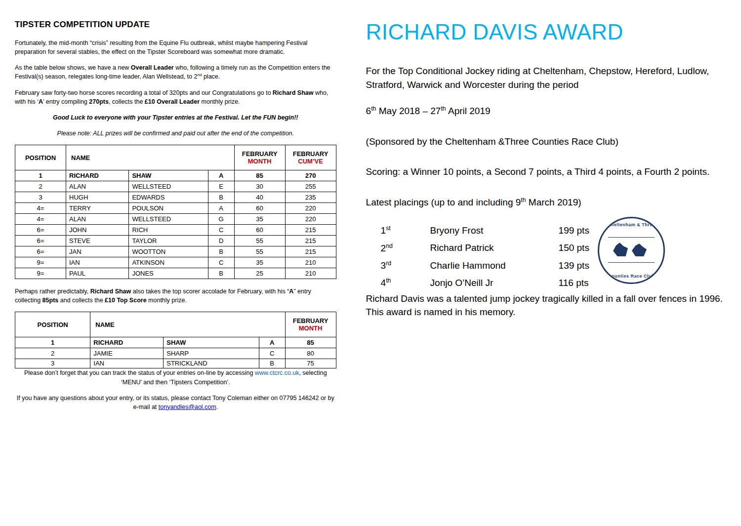TIPSTER COMPETITION UPDATE
Fortunately, the mid-month “crisis” resulting from the Equine Flu outbreak, whilst maybe hampering Festival preparation for several stables, the effect on the Tipster Scoreboard was somewhat more dramatic.
As the table below shows, we have a new Overall Leader who, following a timely run as the Competition enters the Festival(s) season, relegates long-time leader, Alan Wellstead, to 2nd place.
February saw forty-two horse scores recording a total of 320pts and our Congratulations go to Richard Shaw who, with his ‘A’ entry compiling 270pts, collects the £10 Overall Leader monthly prize.
Good Luck to everyone with your Tipster entries at the Festival. Let the FUN begin!!
Please note: ALL prizes will be confirmed and paid out after the end of the competition.
| POSITION | NAME | FEBRUARY MONTH | FEBRUARY CUM’VE |
| --- | --- | --- | --- |
| 1 | RICHARD | SHAW | A | 85 | 270 |
| 2 | ALAN | WELLSTEED | E | 30 | 255 |
| 3 | HUGH | EDWARDS | B | 40 | 235 |
| 4= | TERRY | POULSON | A | 60 | 220 |
| 4= | ALAN | WELLSTEED | G | 35 | 220 |
| 6= | JOHN | RICH | C | 60 | 215 |
| 6= | STEVE | TAYLOR | D | 55 | 215 |
| 6= | JAN | WOOTTON | B | 55 | 215 |
| 9= | IAN | ATKINSON | C | 35 | 210 |
| 9= | PAUL | JONES | B | 25 | 210 |
Perhaps rather predictably, Richard Shaw also takes the top scorer accolade for February, with his “A” entry collecting 85pts and collects the £10 Top Score monthly prize.
| POSITION | NAME | FEBRUARY MONTH |
| --- | --- | --- |
| 1 | RICHARD | SHAW | A | 85 |
| 2 | JAMIE | SHARP | C | 80 |
| 3 | IAN | STRICKLAND | B | 75 |
Please don’t forget that you can track the status of your entries on-line by accessing www.ctcrc.co.uk, selecting ‘MENU’ and then ‘Tipsters Competition’.
If you have any questions about your entry, or its status, please contact Tony Coleman either on 07795 146242 or by e-mail at tonyandles@aol.com.
RICHARD DAVIS AWARD
For the Top Conditional Jockey riding at Cheltenham, Chepstow, Hereford, Ludlow, Stratford, Warwick and Worcester during the period
6th May 2018 – 27th April 2019
(Sponsored by the Cheltenham &Three Counties Race Club)
Scoring: a Winner 10 points, a Second 7 points, a Third 4 points, a Fourth 2 points.
Latest placings (up to and including 9th March 2019)
| 1 st | Bryony Frost | 199 pts |
| 2 nd | Richard Patrick | 150 pts |
| 3 rd | Charlie Hammond | 139 pts |
| 4 th | Jonjo O’Neill Jr | 116 pts |
Cheltenham & Three
Counties Race Club
Richard Davis was a talented jump jockey tragically killed in a fall over fences in 1996. This award is named in his memory.